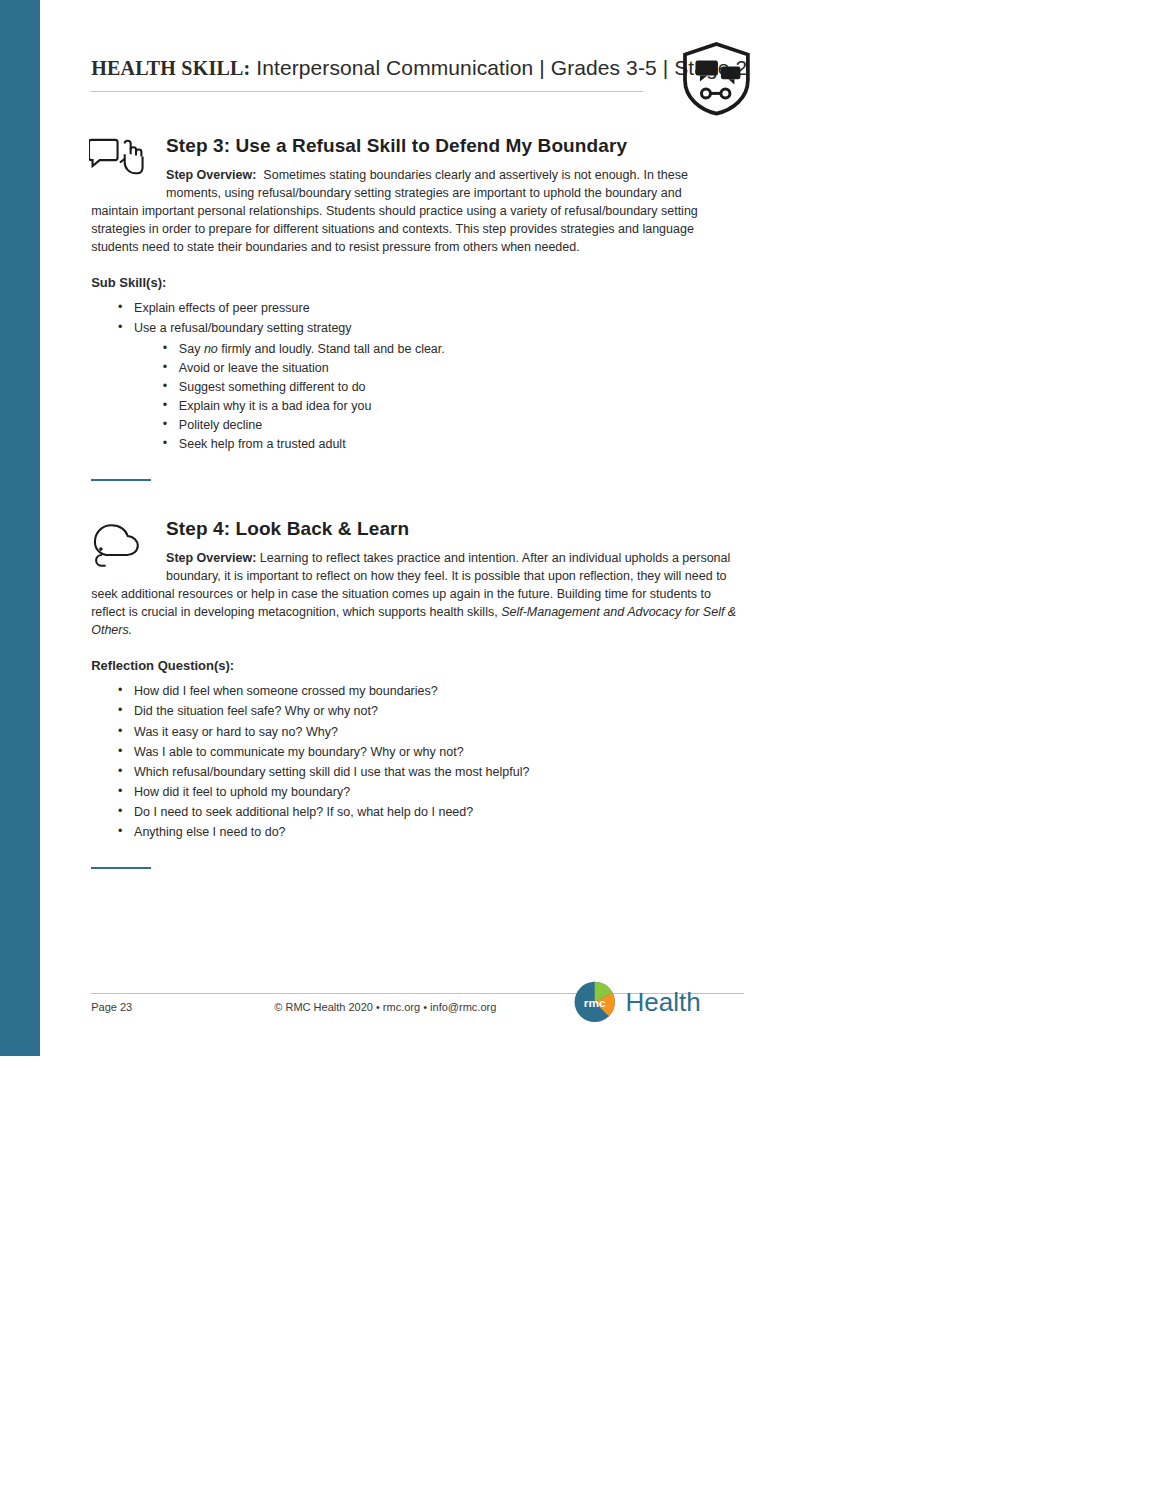HEALTH SKILL: Interpersonal Communication | Grades 3-5 | Stage 2
Step 3: Use a Refusal Skill to Defend My Boundary
Step Overview: Sometimes stating boundaries clearly and assertively is not enough. In these moments, using refusal/boundary setting strategies are important to uphold the boundary and
maintain important personal relationships. Students should practice using a variety of refusal/boundary setting strategies in order to prepare for different situations and contexts. This step provides strategies and language students need to state their boundaries and to resist pressure from others when needed.
Sub Skill(s):
Explain effects of peer pressure
Use a refusal/boundary setting strategy
Say no firmly and loudly. Stand tall and be clear.
Avoid or leave the situation
Suggest something different to do
Explain why it is a bad idea for you
Politely decline
Seek help from a trusted adult
Step 4: Look Back & Learn
Step Overview: Learning to reflect takes practice and intention. After an individual upholds a personal boundary, it is important to reflect on how they feel. It is possible that upon reflection, they will need to
seek additional resources or help in case the situation comes up again in the future. Building time for students to reflect is crucial in developing metacognition, which supports health skills, Self-Management and Advocacy for Self & Others.
Reflection Question(s):
How did I feel when someone crossed my boundaries?
Did the situation feel safe? Why or why not?
Was it easy or hard to say no? Why?
Was I able to communicate my boundary? Why or why not?
Which refusal/boundary setting skill did I use that was the most helpful?
How did it feel to uphold my boundary?
Do I need to seek additional help? If so, what help do I need?
Anything else I need to do?
Page 23
© RMC Health 2020 • rmc.org • info@rmc.org
rmc Health